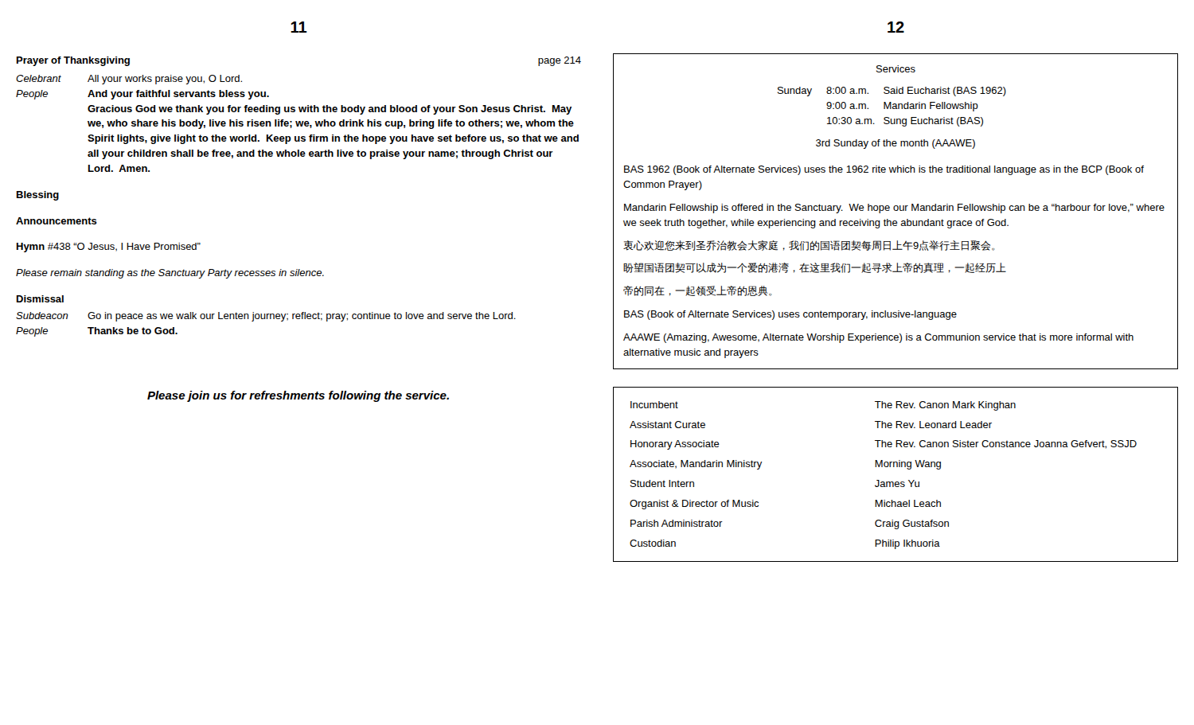11
Prayer of Thanksgiving
page 214
Celebrant
All your works praise you, O Lord.
People
And your faithful servants bless you.
Gracious God we thank you for feeding us with the body and blood of your Son Jesus Christ. May we, who share his body, live his risen life; we, who drink his cup, bring life to others; we, whom the Spirit lights, give light to the world. Keep us firm in the hope you have set before us, so that we and all your children shall be free, and the whole earth live to praise your name; through Christ our Lord. Amen.
Blessing
Announcements
Hymn #438 “O Jesus, I Have Promised”
Please remain standing as the Sanctuary Party recesses in silence.
Dismissal
Subdeacon
Go in peace as we walk our Lenten journey; reflect; pray; continue to love and serve the Lord.
People
Thanks be to God.
Please join us for refreshments following the service.
12
Services
| Sunday | 8:00 a.m. | Said Eucharist (BAS 1962) |
| | 9:00 a.m. | Mandarin Fellowship |
| | 10:30 a.m. | Sung Eucharist (BAS) |
3rd Sunday of the month (AAAWE)
BAS 1962 (Book of Alternate Services) uses the 1962 rite which is the traditional language as in the BCP (Book of Common Prayer)
Mandarin Fellowship is offered in the Sanctuary. We hope our Mandarin Fellowship can be a “harbour for love,” where we seek truth together, while experiencing and receiving the abundant grace of God.
衷心欢迎您来到圣乔治教会大家庭，我们的国语团契每周日上午9点举行主日聚会。
盼望国语团契可以成为一个爱的港湾，在这里我们一起寻求上帝的真理，一起经历上
帝的同在，一起领受上帝的恩典。
BAS (Book of Alternate Services) uses contemporary, inclusive-language
AAAWE (Amazing, Awesome, Alternate Worship Experience) is a Communion service that is more informal with alternative music and prayers
| Incumbent | The Rev. Canon Mark Kinghan |
| Assistant Curate | The Rev. Leonard Leader |
| Honorary Associate | The Rev. Canon Sister Constance Joanna Gefvert, SSJD |
| Associate, Mandarin Ministry | Morning Wang |
| Student Intern | James Yu |
| Organist & Director of Music | Michael Leach |
| Parish Administrator | Craig Gustafson |
| Custodian | Philip Ikhuoria |